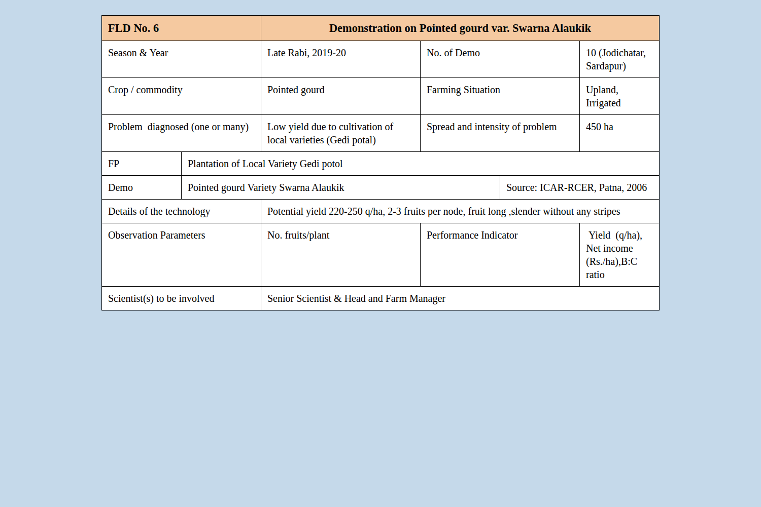| FLD No. 6 | Demonstration on Pointed gourd var. Swarna Alaukik |
| Season & Year | Late Rabi, 2019-20 | No. of Demo | 10 (Jodichatar, Sardapur) |
| Crop / commodity | Pointed gourd | Farming Situation | Upland, Irrigated |
| Problem diagnosed (one or many) | Low yield due to cultivation of local varieties (Gedi potal) | Spread and intensity of problem | 450 ha |
| FP | Plantation of Local Variety Gedi potol |
| Demo | Pointed gourd Variety Swarna Alaukik | Source: ICAR-RCER, Patna, 2006 |
| Details of the technology | Potential yield 220-250 q/ha, 2-3 fruits per node, fruit long ,slender without any stripes |
| Observation Parameters | No. fruits/plant | Performance Indicator | Yield (q/ha), Net income (Rs./ha),B:C ratio |
| Scientist(s) to be involved | Senior Scientist & Head and Farm Manager |